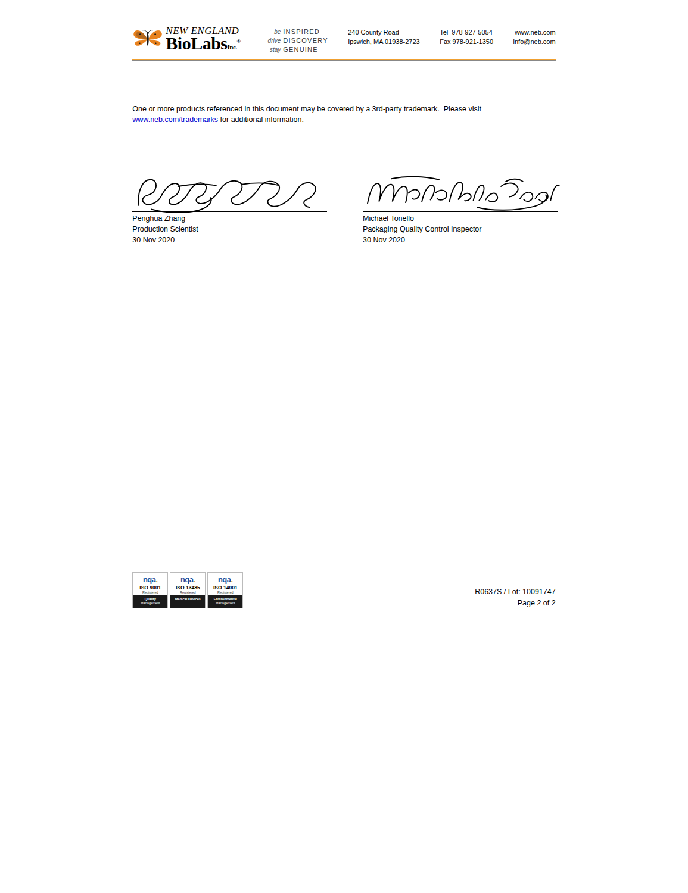NEW ENGLAND BioLabsInc.®
be INSPIRED
drive DISCOVERY
stay GENUINE
240 County Road
Ipswich, MA 01938-2723
Tel 978-927-5054
Fax 978-921-1350
www.neb.com
info@neb.com
One or more products referenced in this document may be covered by a 3rd-party trademark. Please visit www.neb.com/trademarks for additional information.
Penghua Zhang
Production Scientist
30 Nov 2020
Michael Tonello
Packaging Quality Control Inspector
30 Nov 2020
nqa.
ISO 9001
Registered
Quality Management
nqa.
ISO 13485
Registered
Medical Devices
nqa.
ISO 14001
Registered
Environmental Management
R0637S / Lot: 10091747
Page 2 of 2